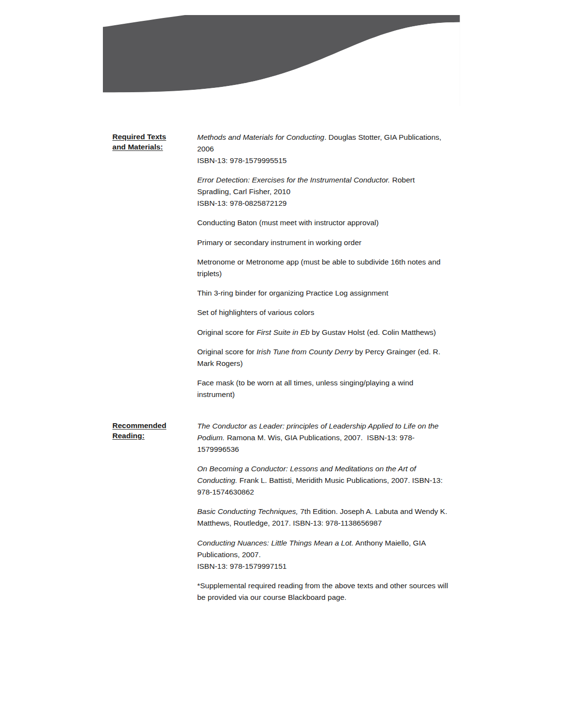Required Texts and Materials:
Methods and Materials for Conducting. Douglas Stotter, GIA Publications, 2006
ISBN-13: 978-1579995515
Error Detection: Exercises for the Instrumental Conductor. Robert Spradling, Carl Fisher, 2010
ISBN-13: 978-0825872129
Conducting Baton (must meet with instructor approval)
Primary or secondary instrument in working order
Metronome or Metronome app (must be able to subdivide 16th notes and triplets)
Thin 3-ring binder for organizing Practice Log assignment
Set of highlighters of various colors
Original score for First Suite in Eb by Gustav Holst (ed. Colin Matthews)
Original score for Irish Tune from County Derry by Percy Grainger (ed. R. Mark Rogers)
Face mask (to be worn at all times, unless singing/playing a wind instrument)
Recommended Reading:
The Conductor as Leader: principles of Leadership Applied to Life on the Podium. Ramona M. Wis, GIA Publications, 2007. ISBN-13: 978-1579996536
On Becoming a Conductor: Lessons and Meditations on the Art of Conducting. Frank L. Battisti, Meridith Music Publications, 2007. ISBN-13: 978-1574630862
Basic Conducting Techniques, 7th Edition. Joseph A. Labuta and Wendy K. Matthews, Routledge, 2017. ISBN-13: 978-1138656987
Conducting Nuances: Little Things Mean a Lot. Anthony Maiello, GIA Publications, 2007.
ISBN-13: 978-1579997151
*Supplemental required reading from the above texts and other sources will be provided via our course Blackboard page.